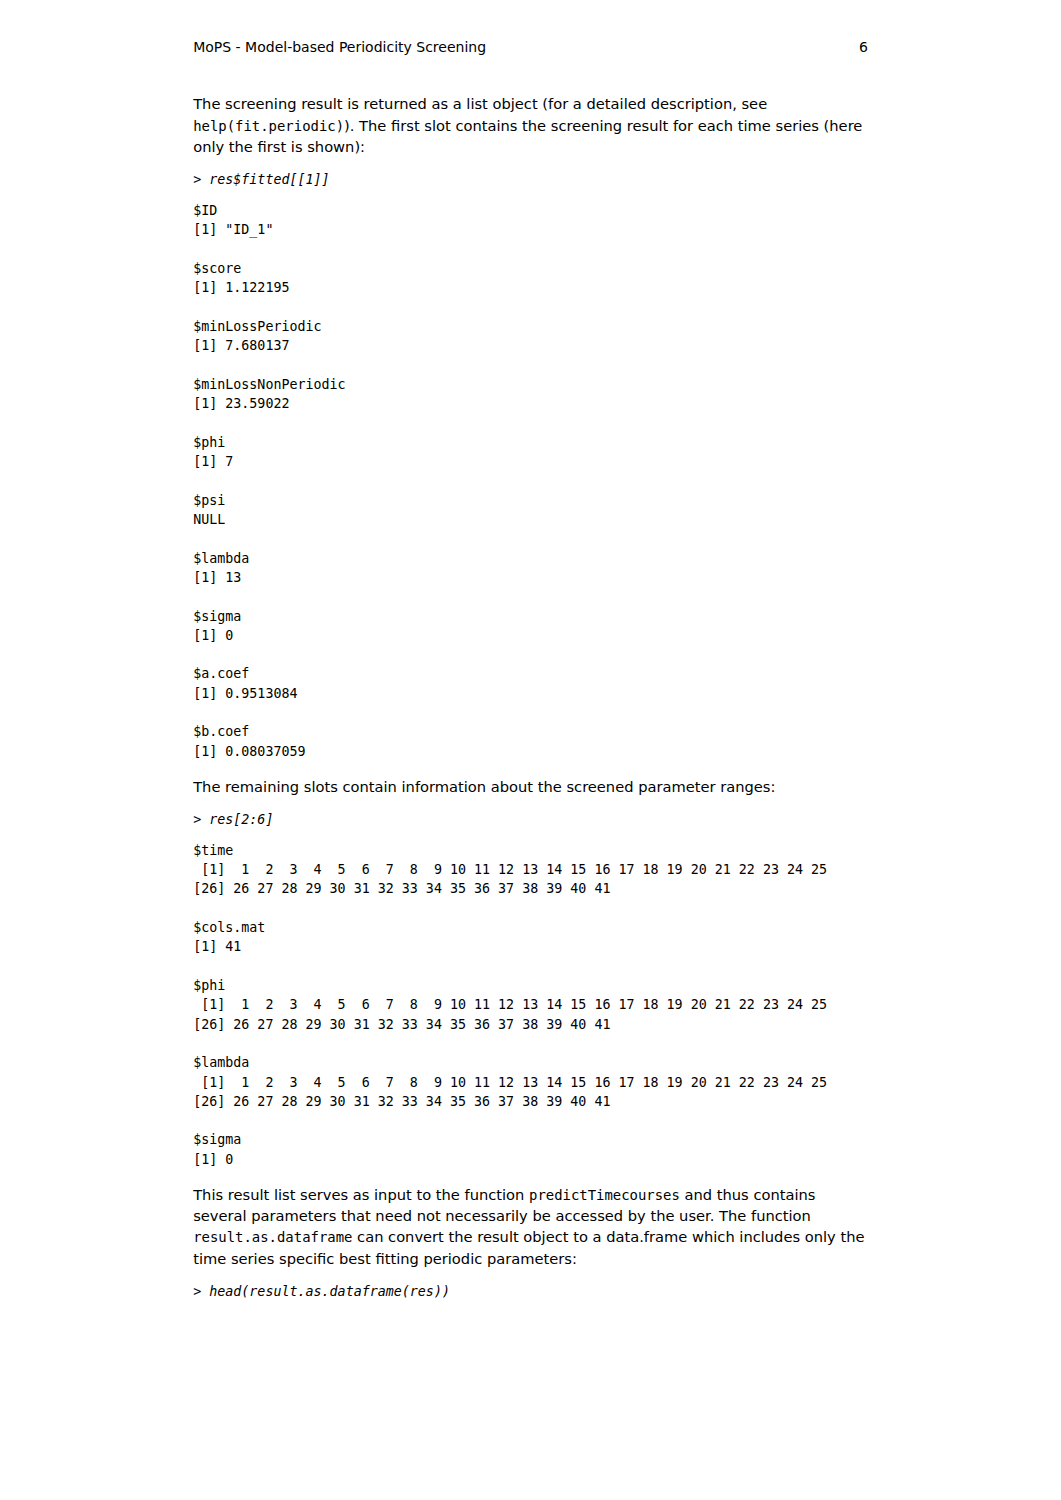MoPS - Model-based Periodicity Screening 6
The screening result is returned as a list object (for a detailed description, see help(fit.periodic)). The first slot contains the screening result for each time series (here only the first is shown):
> res$fitted[[1]]
$ID
[1] "ID_1"

$score
[1] 1.122195

$minLossPeriodic
[1] 7.680137

$minLossNonPeriodic
[1] 23.59022

$phi
[1] 7

$psi
NULL

$lambda
[1] 13

$sigma
[1] 0

$a.coef
[1] 0.9513084

$b.coef
[1] 0.08037059
The remaining slots contain information about the screened parameter ranges:
> res[2:6]
$time
 [1]  1  2  3  4  5  6  7  8  9 10 11 12 13 14 15 16 17 18 19 20 21 22 23 24 25
[26] 26 27 28 29 30 31 32 33 34 35 36 37 38 39 40 41

$cols.mat
[1] 41

$phi
 [1]  1  2  3  4  5  6  7  8  9 10 11 12 13 14 15 16 17 18 19 20 21 22 23 24 25
[26] 26 27 28 29 30 31 32 33 34 35 36 37 38 39 40 41

$lambda
 [1]  1  2  3  4  5  6  7  8  9 10 11 12 13 14 15 16 17 18 19 20 21 22 23 24 25
[26] 26 27 28 29 30 31 32 33 34 35 36 37 38 39 40 41

$sigma
[1] 0
This result list serves as input to the function predictTimecourses and thus contains several parameters that need not necessarily be accessed by the user. The function result.as.dataframe can convert the result object to a data.frame which includes only the time series specific best fitting periodic parameters:
> head(result.as.dataframe(res))